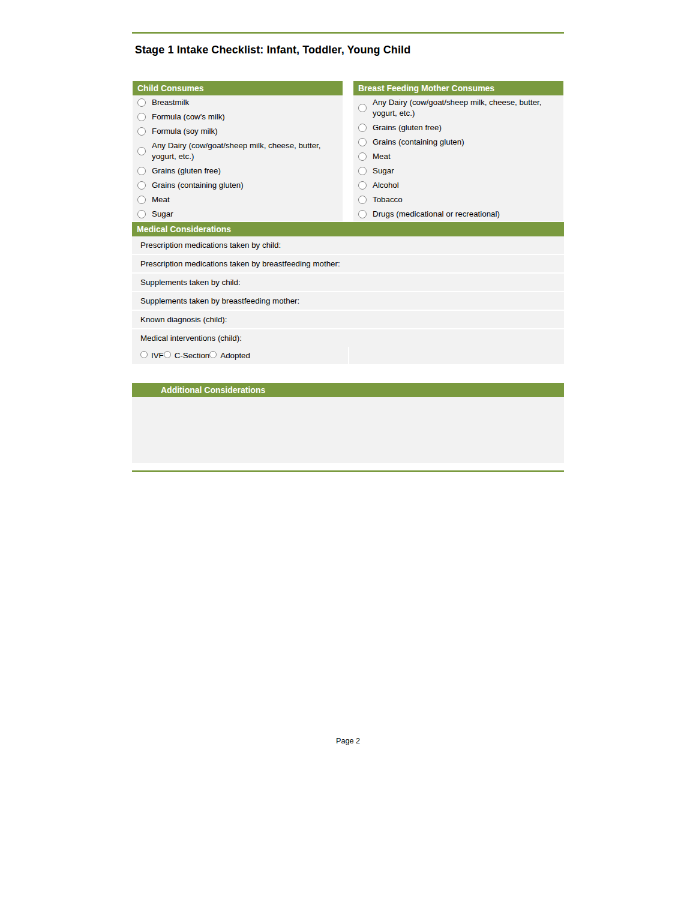Stage 1 Intake Checklist: Infant, Toddler, Young Child
| Child Consumes Breastmilk Formula (cow's milk) Formula (soy milk) Any Dairy (cow/goat/sheep milk, cheese, butter, yogurt, etc.) Grains (gluten free) Grains (containing gluten) Meat Sugar | | Breast Feeding Mother Consumes Any Dairy (cow/goat/sheep milk, cheese, butter, yogurt, etc.) Grains (gluten free) Grains (containing gluten) Meat Sugar Alcohol Tobacco Drugs (medicational or recreational) |
Medical Considerations
Prescription medications taken by child:
Prescription medications taken by breastfeeding mother:
Supplements taken by child:
Supplements taken by breastfeeding mother:
Known diagnosis (child):
Medical interventions (child):
IVF C-Section Adopted
Additional Considerations
Page 2